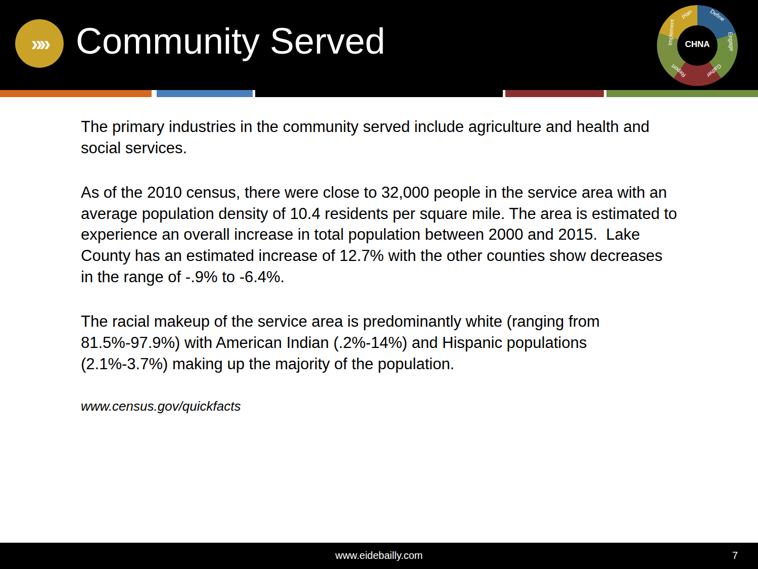»»
Community Served
CHNA
Plan Define Engage Gather Report Implement
The primary industries in the community served include agriculture and health and social services.
As of the 2010 census, there were close to 32,000 people in the service area with an average population density of 10.4 residents per square mile. The area is estimated to experience an overall increase in total population between 2000 and 2015. Lake County has an estimated increase of 12.7% with the other counties show decreases in the range of -.9% to -6.4%.
The racial makeup of the service area is predominantly white (ranging from 81.5%-97.9%) with American Indian (.2%-14%) and Hispanic populations (2.1%-3.7%) making up the majority of the population.
www.census.gov/quickfacts
www.eidebailly.com 7